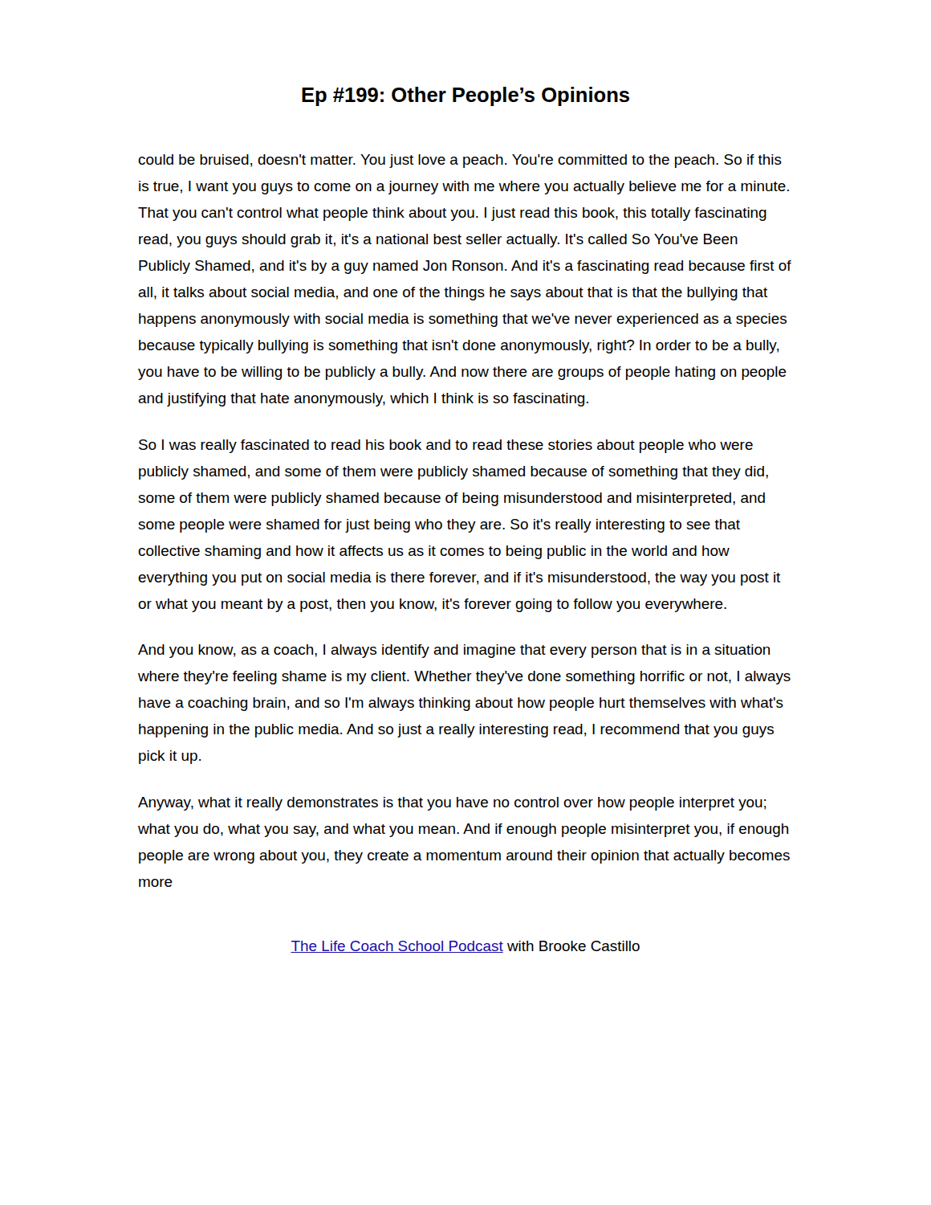Ep #199: Other People’s Opinions
could be bruised, doesn't matter. You just love a peach. You're committed to the peach. So if this is true, I want you guys to come on a journey with me where you actually believe me for a minute. That you can't control what people think about you. I just read this book, this totally fascinating read, you guys should grab it, it's a national best seller actually. It's called So You've Been Publicly Shamed, and it's by a guy named Jon Ronson. And it's a fascinating read because first of all, it talks about social media, and one of the things he says about that is that the bullying that happens anonymously with social media is something that we've never experienced as a species because typically bullying is something that isn't done anonymously, right? In order to be a bully, you have to be willing to be publicly a bully. And now there are groups of people hating on people and justifying that hate anonymously, which I think is so fascinating.
So I was really fascinated to read his book and to read these stories about people who were publicly shamed, and some of them were publicly shamed because of something that they did, some of them were publicly shamed because of being misunderstood and misinterpreted, and some people were shamed for just being who they are. So it's really interesting to see that collective shaming and how it affects us as it comes to being public in the world and how everything you put on social media is there forever, and if it's misunderstood, the way you post it or what you meant by a post, then you know, it's forever going to follow you everywhere.
And you know, as a coach, I always identify and imagine that every person that is in a situation where they're feeling shame is my client. Whether they've done something horrific or not, I always have a coaching brain, and so I'm always thinking about how people hurt themselves with what's happening in the public media. And so just a really interesting read, I recommend that you guys pick it up.
Anyway, what it really demonstrates is that you have no control over how people interpret you; what you do, what you say, and what you mean. And if enough people misinterpret you, if enough people are wrong about you, they create a momentum around their opinion that actually becomes more
The Life Coach School Podcast with Brooke Castillo